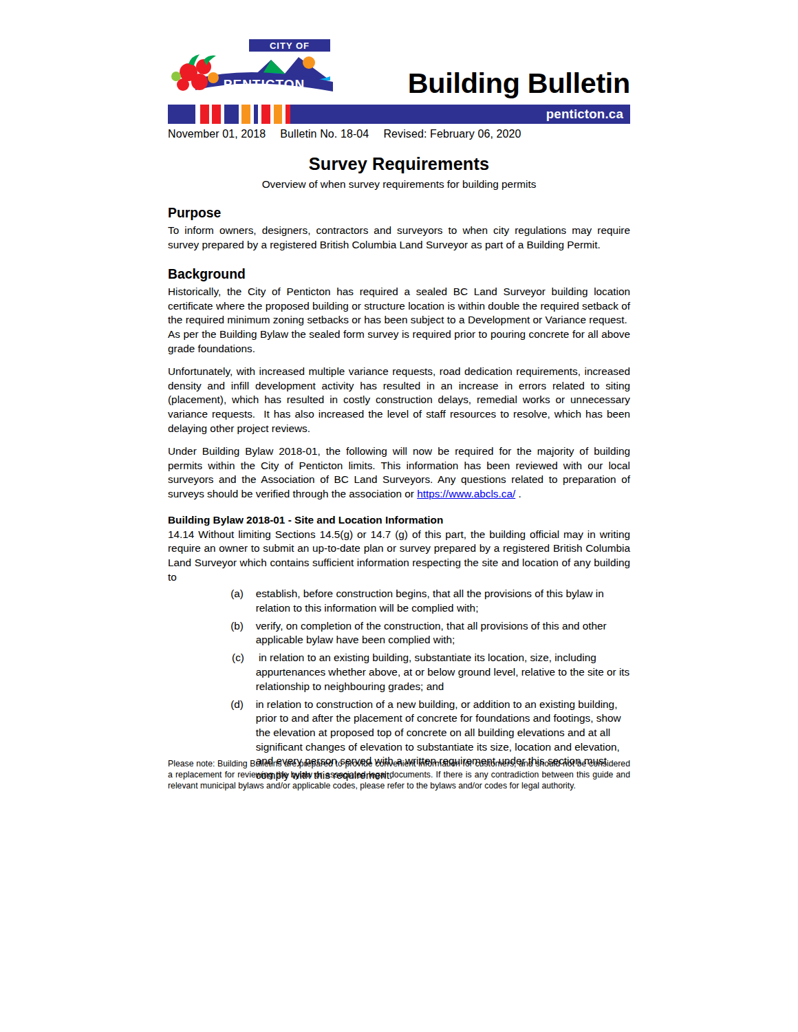CITY OF PENTICTON
Building Bulletin
penticton.ca
November 01, 2018 Bulletin No. 18-04 Revised: February 06, 2020
Survey Requirements
Overview of when survey requirements for building permits
Purpose
To inform owners, designers, contractors and surveyors to when city regulations may require survey prepared by a registered British Columbia Land Surveyor as part of a Building Permit.
Background
Historically, the City of Penticton has required a sealed BC Land Surveyor building location certificate where the proposed building or structure location is within double the required setback of the required minimum zoning setbacks or has been subject to a Development or Variance request. As per the Building Bylaw the sealed form survey is required prior to pouring concrete for all above grade foundations.
Unfortunately, with increased multiple variance requests, road dedication requirements, increased density and infill development activity has resulted in an increase in errors related to siting (placement), which has resulted in costly construction delays, remedial works or unnecessary variance requests. It has also increased the level of staff resources to resolve, which has been delaying other project reviews.
Under Building Bylaw 2018-01, the following will now be required for the majority of building permits within the City of Penticton limits. This information has been reviewed with our local surveyors and the Association of BC Land Surveyors. Any questions related to preparation of surveys should be verified through the association or https://www.abcls.ca/ .
Building Bylaw 2018-01 - Site and Location Information
14.14 Without limiting Sections 14.5(g) or 14.7 (g) of this part, the building official may in writing require an owner to submit an up-to-date plan or survey prepared by a registered British Columbia Land Surveyor which contains sufficient information respecting the site and location of any building to
(a) establish, before construction begins, that all the provisions of this bylaw in relation to this information will be complied with;
(b) verify, on completion of the construction, that all provisions of this and other applicable bylaw have been complied with;
(c) in relation to an existing building, substantiate its location, size, including appurtenances whether above, at or below ground level, relative to the site or its relationship to neighbouring grades; and
(d) in relation to construction of a new building, or addition to an existing building, prior to and after the placement of concrete for foundations and footings, show the elevation at proposed top of concrete on all building elevations and at all significant changes of elevation to substantiate its size, location and elevation, and every person served with a written requirement under this section must comply with this requirement.
Please note: Building Bulletins are prepared to provide convenient information for customers, and should not be considered a replacement for reviewing the bylaw or associated legal documents. If there is any contradiction between this guide and relevant municipal bylaws and/or applicable codes, please refer to the bylaws and/or codes for legal authority.